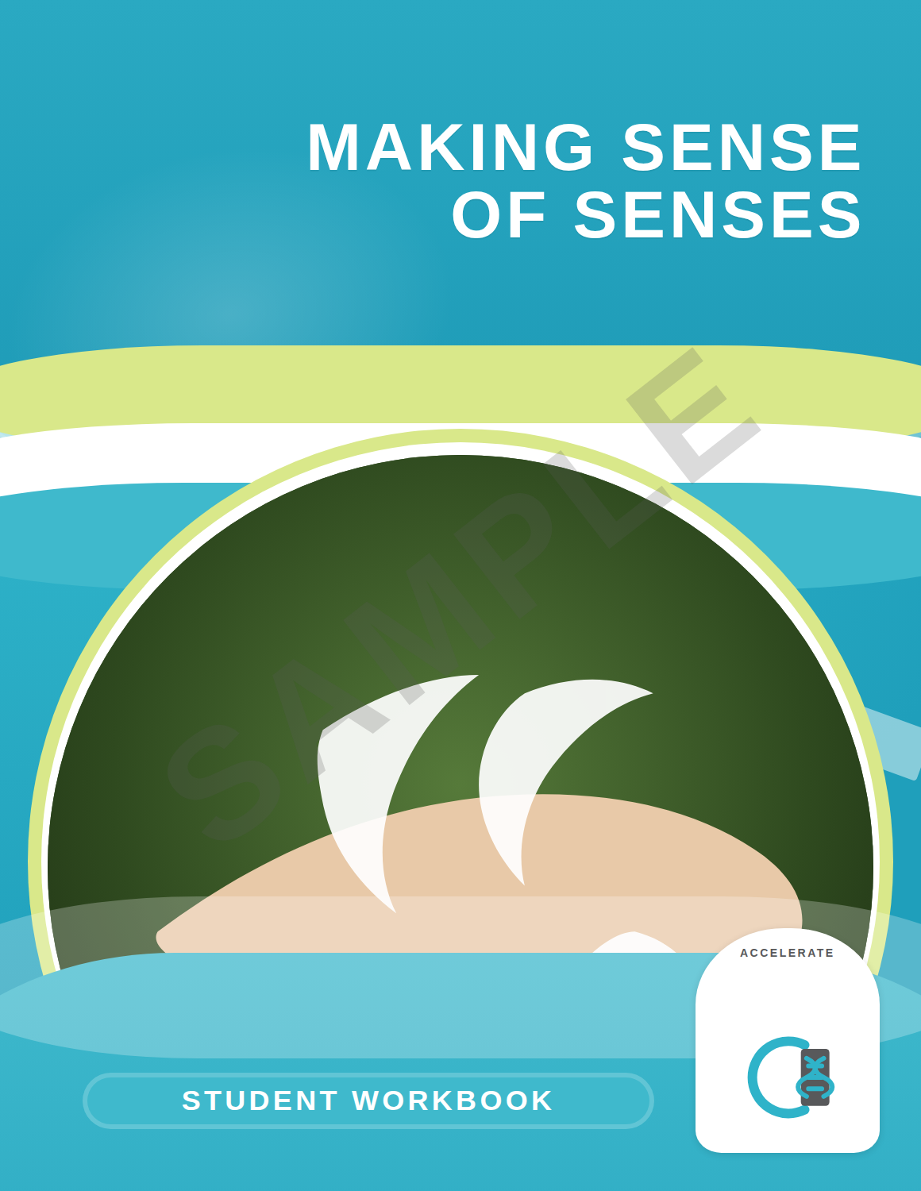Making Sense of Senses
Student Workbook
Accelerate
Sample
Cover text: Making Sense of Senses. Student Workbook. Accelerate. Sample.